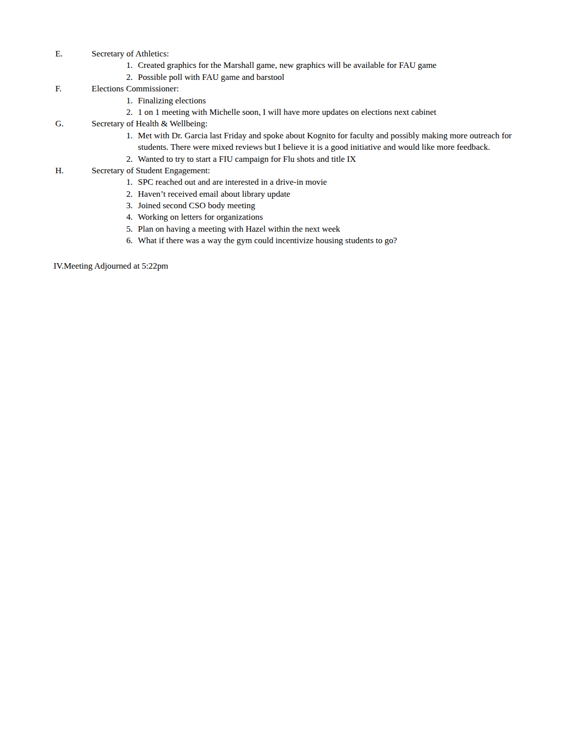E. Secretary of Athletics:
Created graphics for the Marshall game, new graphics will be available for FAU game
Possible poll with FAU game and barstool
F. Elections Commissioner:
Finalizing elections
1 on 1 meeting with Michelle soon, I will have more updates on elections next cabinet
G. Secretary of Health & Wellbeing:
Met with Dr. Garcia last Friday and spoke about Kognito for faculty and possibly making more outreach for students. There were mixed reviews but I believe it is a good initiative and would like more feedback.
Wanted to try to start a FIU campaign for Flu shots and title IX
H. Secretary of Student Engagement:
SPC reached out and are interested in a drive-in movie
Haven’t received email about library update
Joined second CSO body meeting
Working on letters for organizations
Plan on having a meeting with Hazel within the next week
What if there was a way the gym could incentivize housing students to go?
IV.Meeting Adjourned at 5:22pm